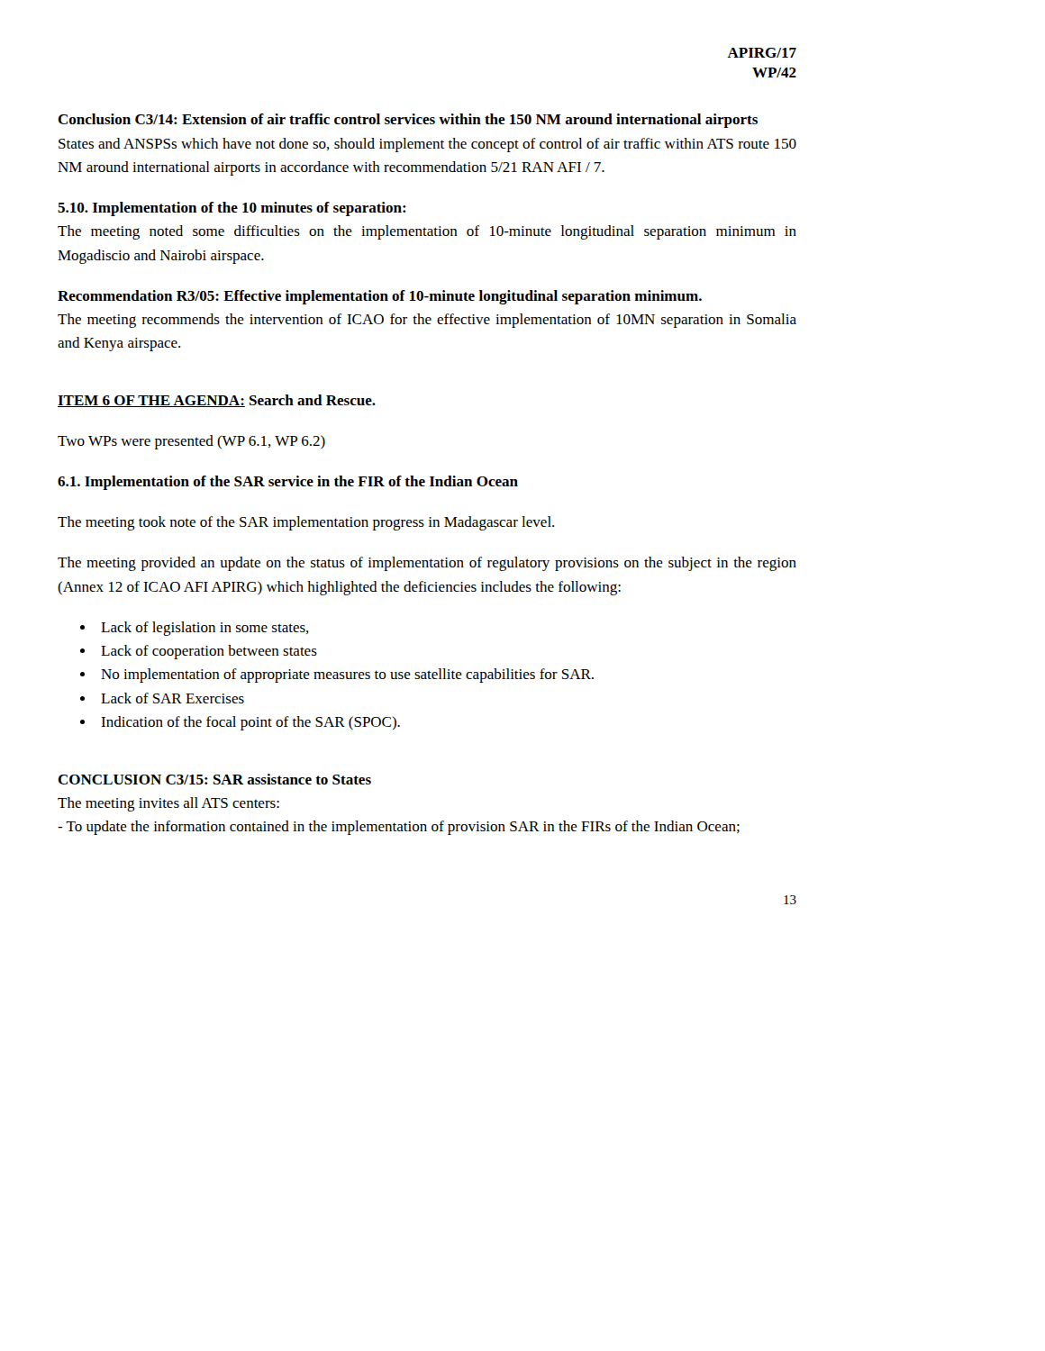APIRG/17
WP/42
Conclusion C3/14: Extension of air traffic control services within the 150 NM around international airports
States and ANSPSs which have not done so, should implement the concept of control of air traffic within ATS route 150 NM around international airports in accordance with recommendation 5/21 RAN AFI / 7.
5.10. Implementation of the 10 minutes of separation:
The meeting noted some difficulties on the implementation of 10-minute longitudinal separation minimum in Mogadiscio and Nairobi airspace.
Recommendation R3/05: Effective implementation of 10-minute longitudinal separation minimum.
The meeting recommends the intervention of ICAO for the effective implementation of 10MN separation in Somalia and Kenya airspace.
ITEM 6 OF THE AGENDA: Search and Rescue.
Two WPs were presented (WP 6.1, WP 6.2)
6.1. Implementation of the SAR service in the FIR of the Indian Ocean
The meeting took note of the SAR implementation progress in Madagascar level.
The meeting provided an update on the status of implementation of regulatory provisions on the subject in the region (Annex 12 of ICAO AFI APIRG) which highlighted the deficiencies includes the following:
Lack of legislation in some states,
Lack of cooperation between states
No implementation of appropriate measures to use satellite capabilities for SAR.
Lack of SAR Exercises
Indication of the focal point of the SAR (SPOC).
CONCLUSION C3/15: SAR assistance to States
The meeting invites all ATS centers:
- To update the information contained in the implementation of provision SAR in the FIRs of the Indian Ocean;
13